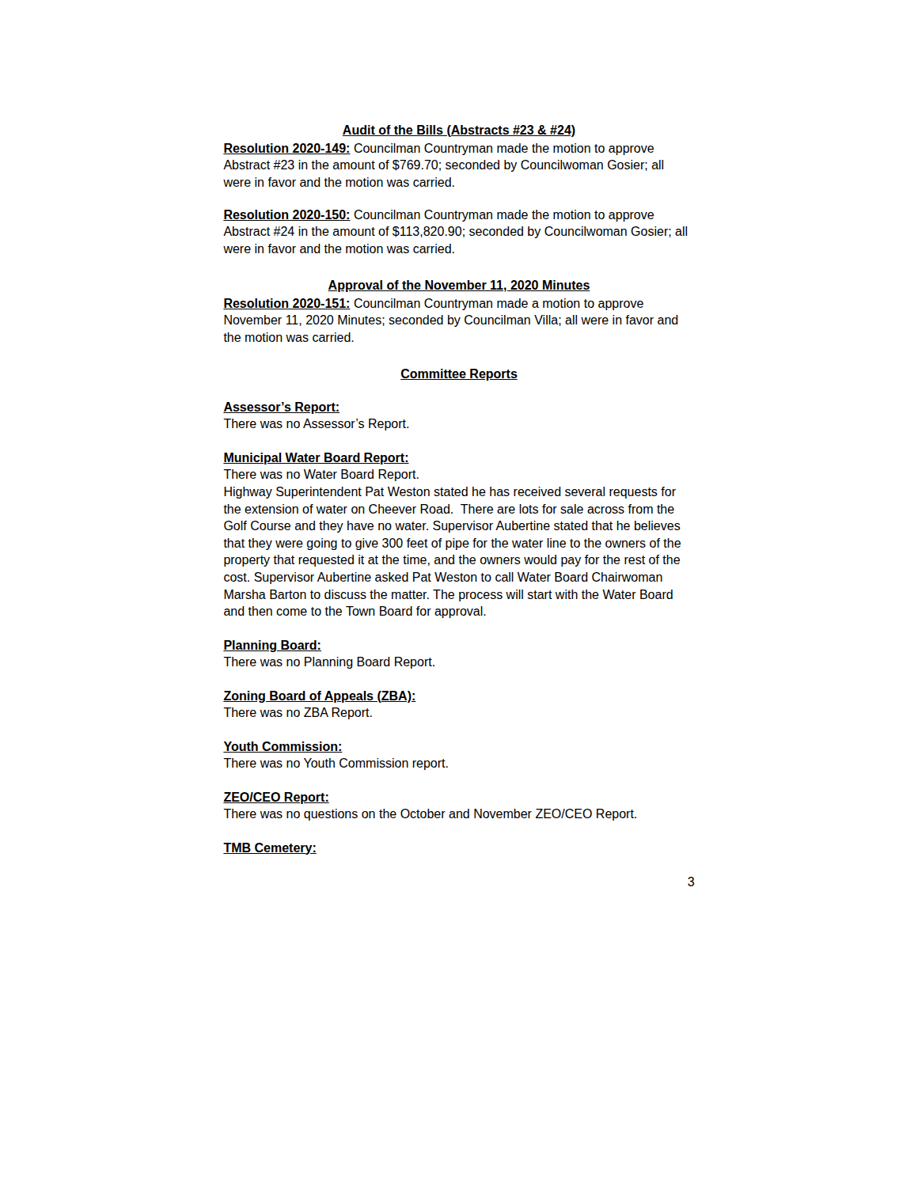Audit of the Bills (Abstracts #23 & #24)
Resolution 2020-149: Councilman Countryman made the motion to approve Abstract #23 in the amount of $769.70; seconded by Councilwoman Gosier; all were in favor and the motion was carried.
Resolution 2020-150: Councilman Countryman made the motion to approve Abstract #24 in the amount of $113,820.90; seconded by Councilwoman Gosier; all were in favor and the motion was carried.
Approval of the November 11, 2020 Minutes
Resolution 2020-151: Councilman Countryman made a motion to approve November 11, 2020 Minutes; seconded by Councilman Villa; all were in favor and the motion was carried.
Committee Reports
Assessor’s Report:
There was no Assessor’s Report.
Municipal Water Board Report:
There was no Water Board Report.
Highway Superintendent Pat Weston stated he has received several requests for the extension of water on Cheever Road. There are lots for sale across from the Golf Course and they have no water. Supervisor Aubertine stated that he believes that they were going to give 300 feet of pipe for the water line to the owners of the property that requested it at the time, and the owners would pay for the rest of the cost. Supervisor Aubertine asked Pat Weston to call Water Board Chairwoman Marsha Barton to discuss the matter. The process will start with the Water Board and then come to the Town Board for approval.
Planning Board:
There was no Planning Board Report.
Zoning Board of Appeals (ZBA):
There was no ZBA Report.
Youth Commission:
There was no Youth Commission report.
ZEO/CEO Report:
There was no questions on the October and November ZEO/CEO Report.
TMB Cemetery:
3